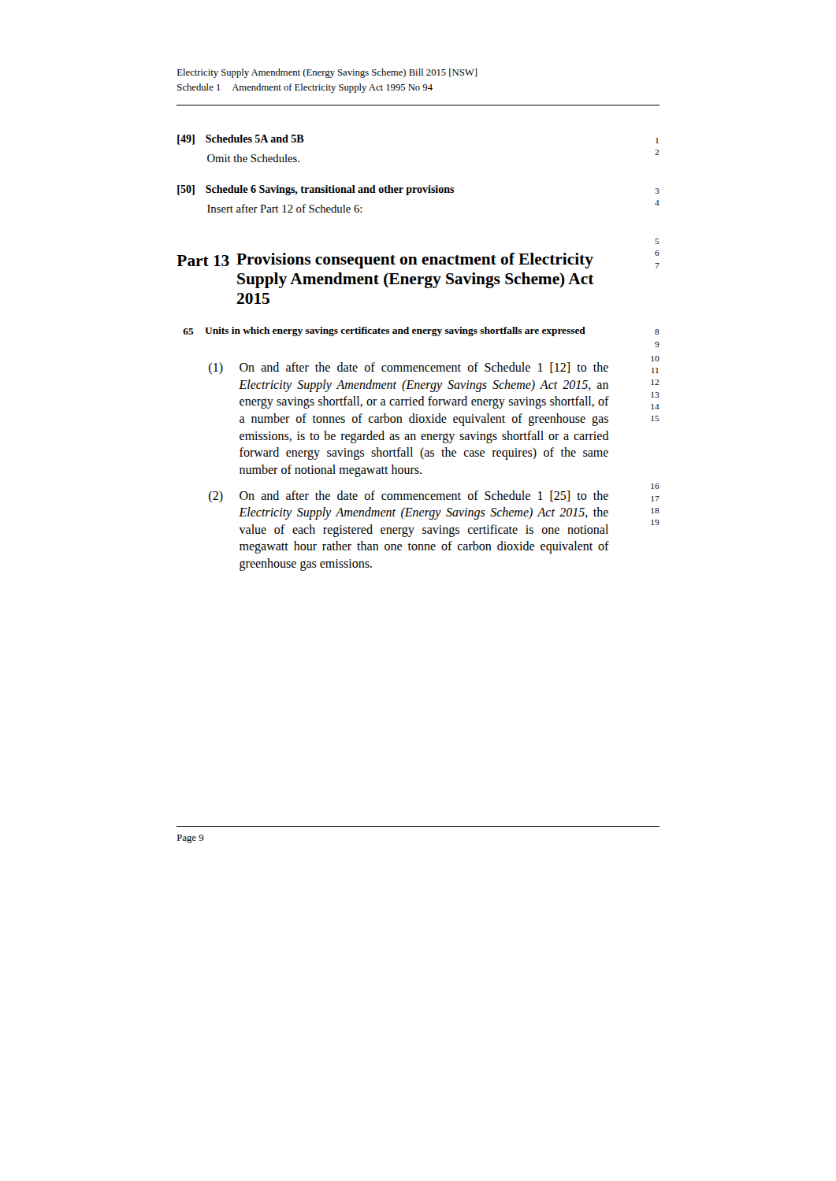Electricity Supply Amendment (Energy Savings Scheme) Bill 2015 [NSW]
Schedule 1 Amendment of Electricity Supply Act 1995 No 94
[49]
Schedules 5A and 5B
Omit the Schedules.
1
2
[50]
Schedule 6 Savings, transitional and other provisions
Insert after Part 12 of Schedule 6:
3
4
Part 13
Provisions consequent on enactment of Electricity Supply Amendment (Energy Savings Scheme) Act 2015
5
6
7
65
Units in which energy savings certificates and energy savings shortfalls are expressed
8
9
(1)
On and after the date of commencement of Schedule 1 [12] to the Electricity Supply Amendment (Energy Savings Scheme) Act 2015, an energy savings shortfall, or a carried forward energy savings shortfall, of a number of tonnes of carbon dioxide equivalent of greenhouse gas emissions, is to be regarded as an energy savings shortfall or a carried forward energy savings shortfall (as the case requires) of the same number of notional megawatt hours.
10
11
12
13
14
15
(2)
On and after the date of commencement of Schedule 1 [25] to the Electricity Supply Amendment (Energy Savings Scheme) Act 2015, the value of each registered energy savings certificate is one notional megawatt hour rather than one tonne of carbon dioxide equivalent of greenhouse gas emissions.
16
17
18
19
Page 9